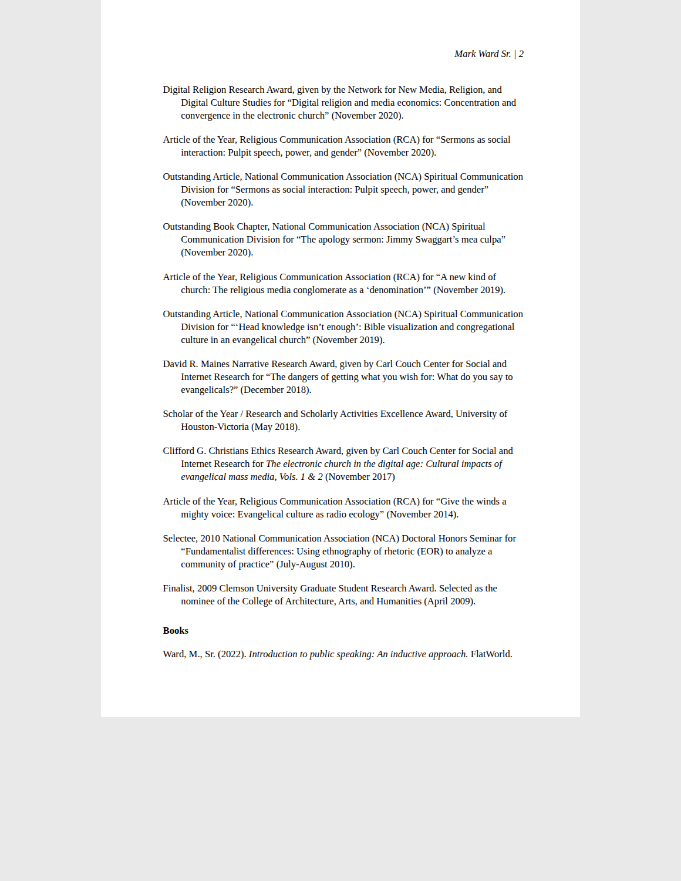Mark Ward Sr. | 2
Digital Religion Research Award, given by the Network for New Media, Religion, and Digital Culture Studies for “Digital religion and media economics: Concentration and convergence in the electronic church” (November 2020).
Article of the Year, Religious Communication Association (RCA) for “Sermons as social interaction: Pulpit speech, power, and gender” (November 2020).
Outstanding Article, National Communication Association (NCA) Spiritual Communication Division for “Sermons as social interaction: Pulpit speech, power, and gender” (November 2020).
Outstanding Book Chapter, National Communication Association (NCA) Spiritual Communication Division for “The apology sermon: Jimmy Swaggart’s mea culpa” (November 2020).
Article of the Year, Religious Communication Association (RCA) for “A new kind of church: The religious media conglomerate as a ‘denomination’” (November 2019).
Outstanding Article, National Communication Association (NCA) Spiritual Communication Division for “‘Head knowledge isn’t enough’: Bible visualization and congregational culture in an evangelical church” (November 2019).
David R. Maines Narrative Research Award, given by Carl Couch Center for Social and Internet Research for “The dangers of getting what you wish for: What do you say to evangelicals?” (December 2018).
Scholar of the Year / Research and Scholarly Activities Excellence Award, University of Houston-Victoria (May 2018).
Clifford G. Christians Ethics Research Award, given by Carl Couch Center for Social and Internet Research for The electronic church in the digital age: Cultural impacts of evangelical mass media, Vols. 1 & 2 (November 2017)
Article of the Year, Religious Communication Association (RCA) for “Give the winds a mighty voice: Evangelical culture as radio ecology” (November 2014).
Selectee, 2010 National Communication Association (NCA) Doctoral Honors Seminar for “Fundamentalist differences: Using ethnography of rhetoric (EOR) to analyze a community of practice” (July-August 2010).
Finalist, 2009 Clemson University Graduate Student Research Award. Selected as the nominee of the College of Architecture, Arts, and Humanities (April 2009).
Books
Ward, M., Sr. (2022). Introduction to public speaking: An inductive approach. FlatWorld.